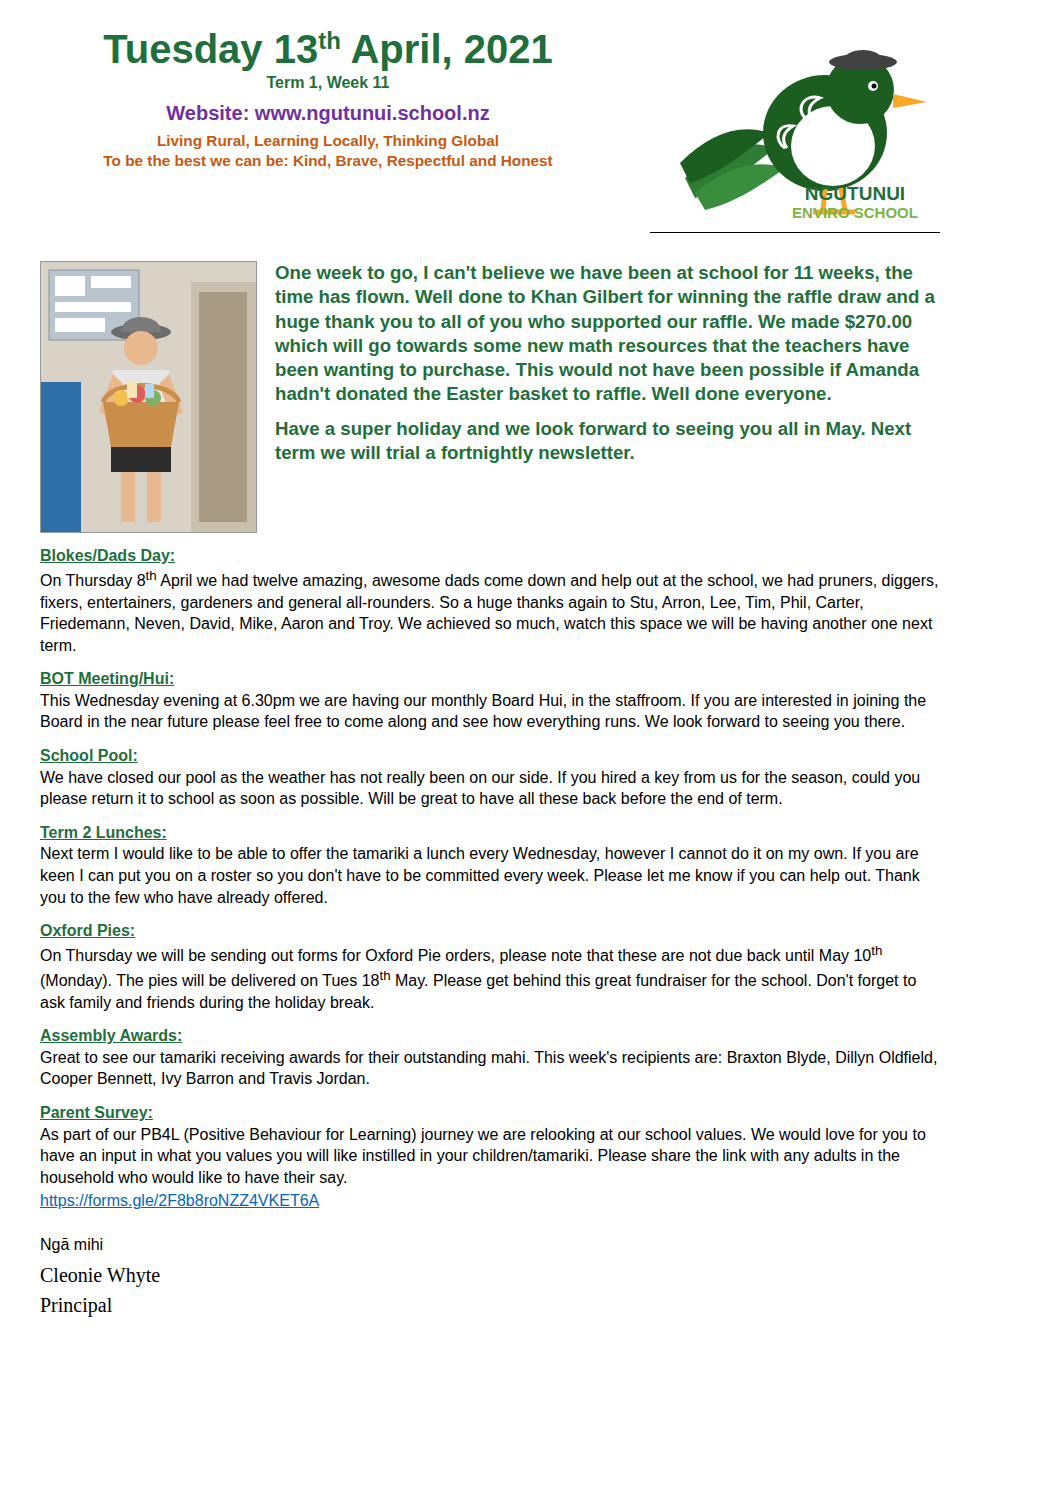Tuesday 13th April, 2021
Term 1, Week 11
Website: www.ngutunui.school.nz
Living Rural, Learning Locally, Thinking Global
To be the best we can be: Kind, Brave, Respectful and Honest
Ngutunui Enviro School logo NGUTUNUI ENVIRO SCHOOL
Student holding Easter raffle basket
One week to go, I can't believe we have been at school for 11 weeks, the time has flown. Well done to Khan Gilbert for winning the raffle draw and a huge thank you to all of you who supported our raffle. We made $270.00 which will go towards some new math resources that the teachers have been wanting to purchase. This would not have been possible if Amanda hadn't donated the Easter basket to raffle. Well done everyone.
Have a super holiday and we look forward to seeing you all in May. Next term we will trial a fortnightly newsletter.
Blokes/Dads Day:
On Thursday 8th April we had twelve amazing, awesome dads come down and help out at the school, we had pruners, diggers, fixers, entertainers, gardeners and general all-rounders. So a huge thanks again to Stu, Arron, Lee, Tim, Phil, Carter, Friedemann, Neven, David, Mike, Aaron and Troy. We achieved so much, watch this space we will be having another one next term.
BOT Meeting/Hui:
This Wednesday evening at 6.30pm we are having our monthly Board Hui, in the staffroom. If you are interested in joining the Board in the near future please feel free to come along and see how everything runs. We look forward to seeing you there.
School Pool:
We have closed our pool as the weather has not really been on our side. If you hired a key from us for the season, could you please return it to school as soon as possible. Will be great to have all these back before the end of term.
Term 2 Lunches:
Next term I would like to be able to offer the tamariki a lunch every Wednesday, however I cannot do it on my own. If you are keen I can put you on a roster so you don't have to be committed every week. Please let me know if you can help out. Thank you to the few who have already offered.
Oxford Pies:
On Thursday we will be sending out forms for Oxford Pie orders, please note that these are not due back until May 10th (Monday). The pies will be delivered on Tues 18th May. Please get behind this great fundraiser for the school. Don't forget to ask family and friends during the holiday break.
Assembly Awards:
Great to see our tamariki receiving awards for their outstanding mahi. This week's recipients are: Braxton Blyde, Dillyn Oldfield, Cooper Bennett, Ivy Barron and Travis Jordan.
Parent Survey:
As part of our PB4L (Positive Behaviour for Learning) journey we are relooking at our school values. We would love for you to have an input in what you values you will like instilled in your children/tamariki. Please share the link with any adults in the household who would like to have their say.
https://forms.gle/2F8b8roNZZ4VKET6A
Ngā mihi
Cleonie Whyte
Principal